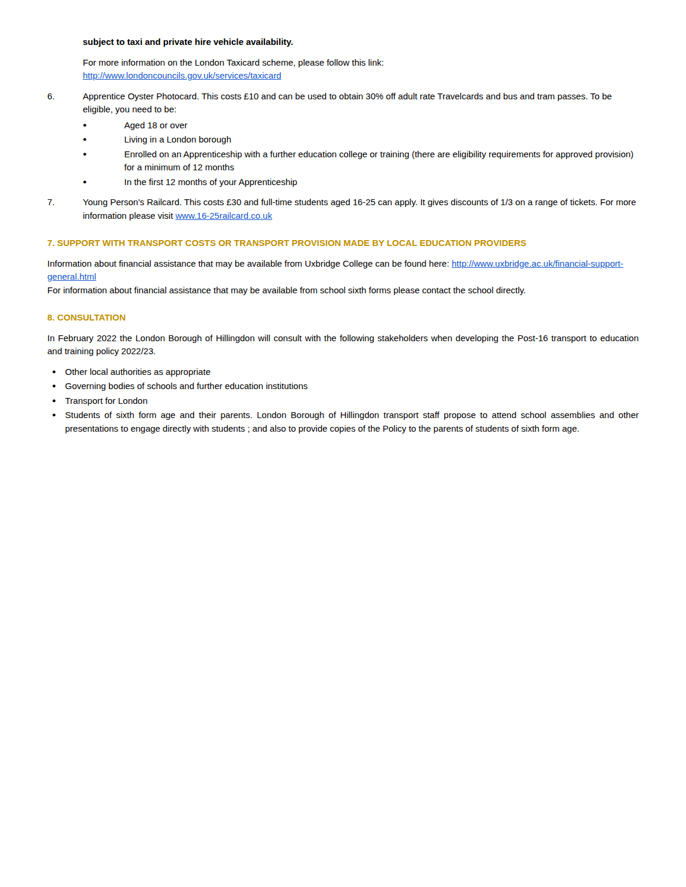subject to taxi and private hire vehicle availability.
For more information on the London Taxicard scheme, please follow this link:
http://www.londoncouncils.gov.uk/services/taxicard
6. Apprentice Oyster Photocard. This costs £10 and can be used to obtain 30% off adult rate Travelcards and bus and tram passes. To be eligible, you need to be:
Aged 18 or over
Living in a London borough
Enrolled on an Apprenticeship with a further education college or training (there are eligibility requirements for approved provision) for a minimum of 12 months
In the first 12 months of your Apprenticeship
7. Young Person's Railcard. This costs £30 and full-time students aged 16-25 can apply. It gives discounts of 1/3 on a range of tickets. For more information please visit www.16-25railcard.co.uk
7. Support with transport costs or transport provision made by local education providers
Information about financial assistance that may be available from Uxbridge College can be found here: http://www.uxbridge.ac.uk/financial-support-general.html
For information about financial assistance that may be available from school sixth forms please contact the school directly.
8. Consultation
In February 2022 the London Borough of Hillingdon will consult with the following stakeholders when developing the Post-16 transport to education and training policy 2022/23.
Other local authorities as appropriate
Governing bodies of schools and further education institutions
Transport for London
Students of sixth form age and their parents. London Borough of Hillingdon transport staff propose to attend school assemblies and other presentations to engage directly with students ; and also to provide copies of the Policy to the parents of students of sixth form age.